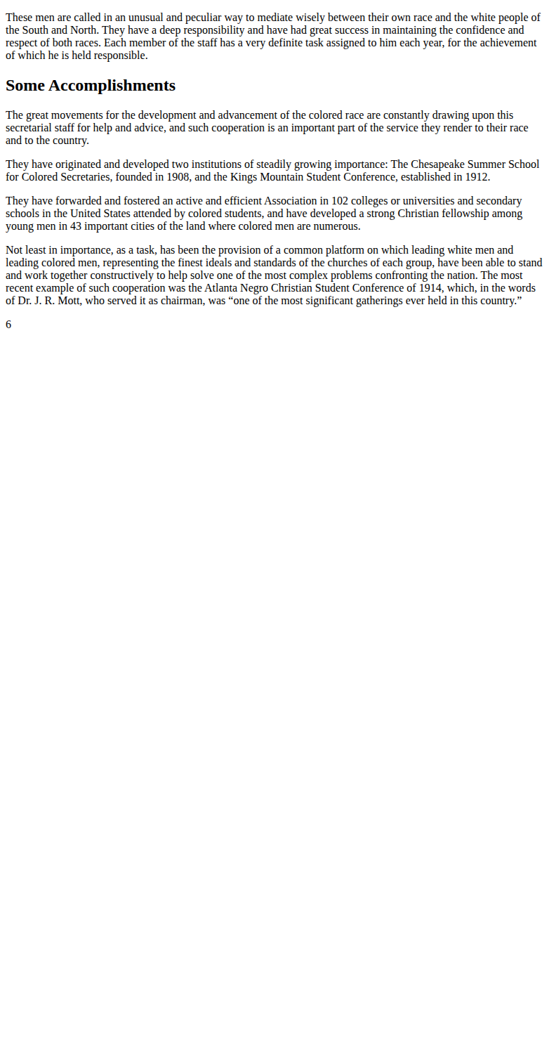These men are called in an unusual and peculiar way to mediate wisely between their own race and the white people of the South and North. They have a deep responsibility and have had great success in maintaining the confidence and respect of both races. Each member of the staff has a very definite task assigned to him each year, for the achievement of which he is held responsible.
Some Accomplishments
The great movements for the development and advancement of the colored race are constantly drawing upon this secretarial staff for help and advice, and such cooperation is an important part of the service they render to their race and to the country.
They have originated and developed two institutions of steadily growing importance: The Chesapeake Summer School for Colored Secretaries, founded in 1908, and the Kings Mountain Student Conference, established in 1912.
They have forwarded and fostered an active and efficient Association in 102 colleges or universities and secondary schools in the United States attended by colored students, and have developed a strong Christian fellowship among young men in 43 important cities of the land where colored men are numerous.
Not least in importance, as a task, has been the provision of a common platform on which leading white men and leading colored men, representing the finest ideals and standards of the churches of each group, have been able to stand and work together constructively to help solve one of the most complex problems confronting the nation. The most recent example of such cooperation was the Atlanta Negro Christian Student Conference of 1914, which, in the words of Dr. J. R. Mott, who served it as chairman, was “one of the most significant gatherings ever held in this country.”
6